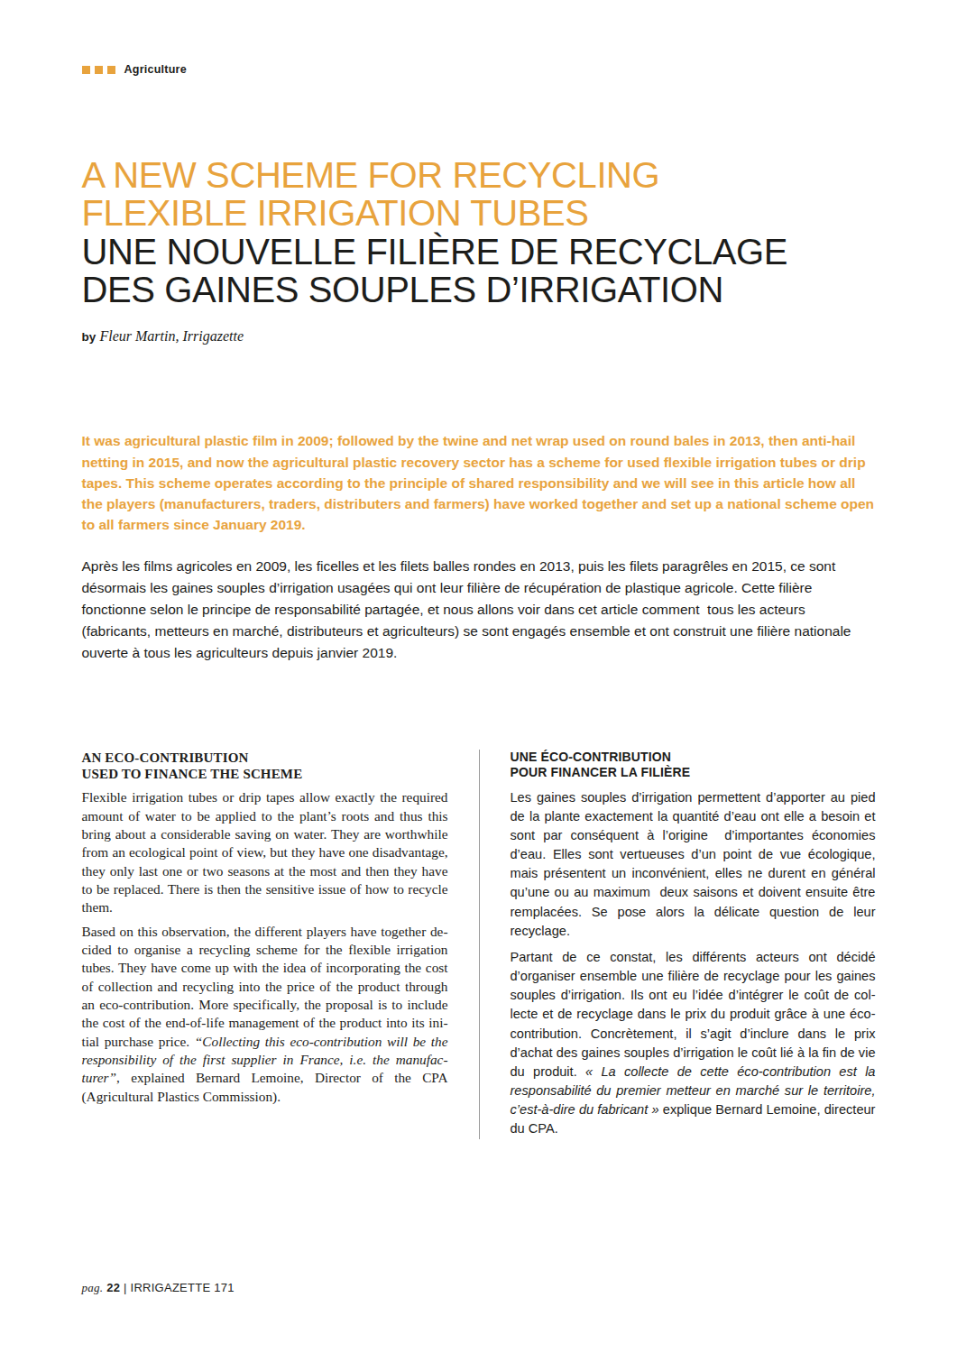Agriculture
A new scheme for recycling
flexible irrigation tubes
Une nouvelle filière de recyclage
des gaines souples d’irrigation
by Fleur Martin, Irrigazette
It was agricultural plastic film in 2009; followed by the twine and net wrap used on round bales in 2013, then anti-hail netting in 2015, and now the agricultural plastic recovery sector has a scheme for used flexible irrigation tubes or drip tapes. This scheme operates according to the principle of shared responsibility and we will see in this article how all the players (manufacturers, traders, distributers and farmers) have worked together and set up a national scheme open to all farmers since January 2019.
Après les films agricoles en 2009, les ficelles et les filets balles rondes en 2013, puis les filets paragrêles en 2015, ce sont désormais les gaines souples d’irrigation usagées qui ont leur filière de récupération de plastique agricole. Cette filière fonctionne selon le principe de responsabilité partagée, et nous allons voir dans cet article comment tous les acteurs (fabricants, metteurs en marché, distributeurs et agriculteurs) se sont engagés ensemble et ont construit une filière nationale ouverte à tous les agriculteurs depuis janvier 2019.
An eco-contribution
used to finance the scheme
Flexible irrigation tubes or drip tapes allow exactly the required amount of water to be applied to the plant’s roots and thus this bring about a considerable saving on water. They are worthwhile from an ecological point of view, but they have one disadvantage, they only last one or two seasons at the most and then they have to be replaced. There is then the sensitive issue of how to recycle them.
Based on this observation, the different players have together decided to organise a recycling scheme for the flexible irrigation tubes. They have come up with the idea of incorporating the cost of collection and recycling into the price of the product through an eco-contribution. More specifically, the proposal is to include the cost of the end-of-life management of the product into its initial purchase price. “Collecting this eco-contribution will be the responsibility of the first supplier in France, i.e. the manufacturer”, explained Bernard Lemoine, Director of the CPA (Agricultural Plastics Commission).
Une éco-contribution
pour financer la filière
Les gaines souples d’irrigation permettent d’apporter au pied de la plante exactement la quantité d’eau ont elle a besoin et sont par conséquent à l’origine d’importantes économies d’eau. Elles sont vertueuses d’un point de vue écologique, mais présentent un inconvénient, elles ne durent en général qu’une ou au maximum deux saisons et doivent ensuite être remplacées. Se pose alors la délicate question de leur recyclage.
Partant de ce constat, les différents acteurs ont décidé d’organiser ensemble une filière de recyclage pour les gaines souples d’irrigation. Ils ont eu l’idée d’intégrer le coût de collecte et de recyclage dans le prix du produit grâce à une éco-contribution. Concrètement, il s’agit d’inclure dans le prix d’achat des gaines souples d’irrigation le coût lié à la fin de vie du produit. « La collecte de cette éco-contribution est la responsabilité du premier metteur en marché sur le territoire, c’est-à-dire du fabricant » explique Bernard Lemoine, directeur du CPA.
pag. 22 | IRRIGAZETTE 171